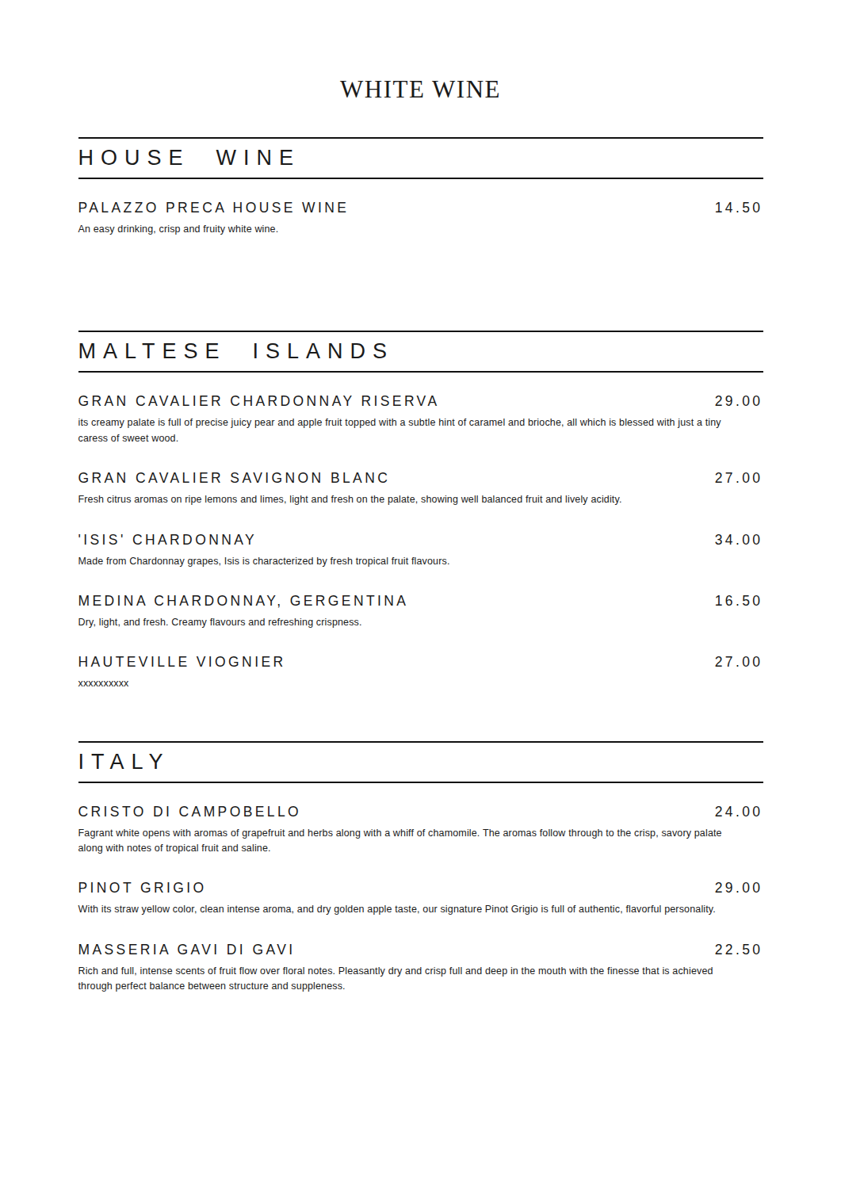WHITE WINE
House Wine
Palazzo Preca House Wine 14.50
An easy drinking, crisp and fruity white wine.
Maltese Islands
Gran Cavalier Chardonnay Riserva 29.00
its creamy palate is full of precise juicy pear and apple fruit topped with a subtle hint of caramel and brioche, all which is blessed with just a tiny caress of sweet wood.
Gran Cavalier Savignon Blanc 27.00
Fresh citrus aromas on ripe lemons and limes, light and fresh on the palate, showing well balanced fruit and lively acidity.
'Isis' Chardonnay 34.00
Made from Chardonnay grapes, Isis is characterized by fresh tropical fruit flavours.
Medina Chardonnay, Gergentina 16.50
Dry, light, and fresh. Creamy flavours and refreshing crispness.
Hauteville Viognier 27.00
xxxxxxxxxx
Italy
Cristo di Campobello 24.00
Fagrant white opens with aromas of grapefruit and herbs along with a whiff of chamomile. The aromas follow through to the crisp, savory palate along with notes of tropical fruit and saline.
Pinot Grigio 29.00
With its straw yellow color, clean intense aroma, and dry golden apple taste, our signature Pinot Grigio is full of authentic, flavorful personality.
Masseria Gavi di Gavi 22.50
Rich and full, intense scents of fruit flow over floral notes. Pleasantly dry and crisp full and deep in the mouth with the finesse that is achieved through perfect balance between structure and suppleness.